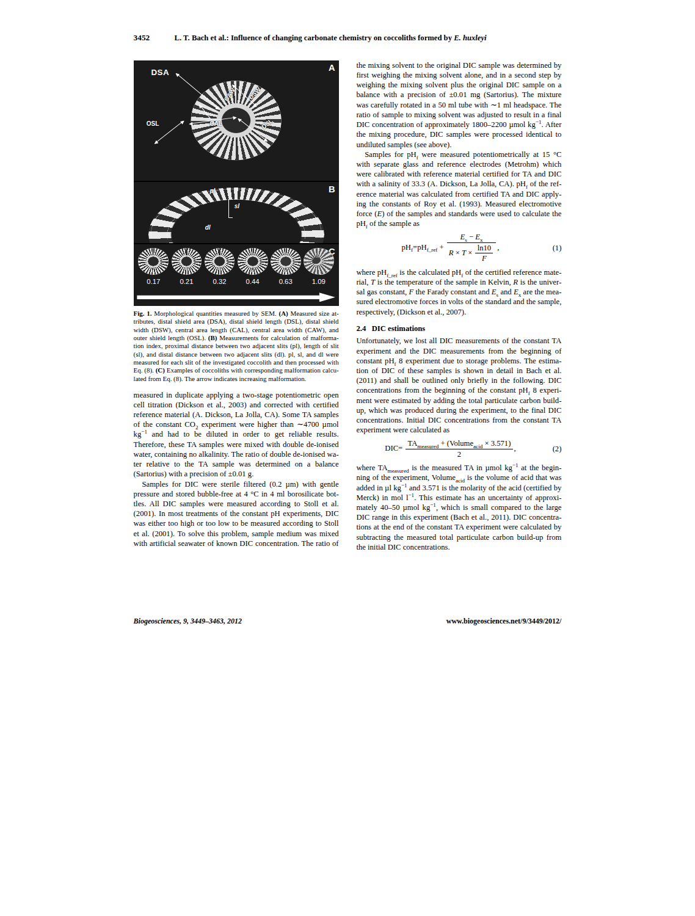3452
L. T. Bach et al.: Influence of changing carbonate chemistry on coccoliths formed by E. huxleyi
A DSA
CAW DSW CAL DSL OSL
B
pl sl dl
C
0.170.210.320.440.631.09
Fig. 1. Morphological quantities measured by SEM. (A) Measured size attributes, distal shield area (DSA), distal shield length (DSL), distal shield width (DSW), central area length (CAL), central area width (CAW), and outer shield length (OSL). (B) Measurements for calculation of malformation index, proximal distance between two adjacent slits (pl), length of slit (sl), and distal distance between two adjacent slits (dl). pl, sl, and dl were measured for each slit of the investigated coccolith and then processed with Eq. (8). (C) Examples of coccoliths with corresponding malformation calculated from Eq. (8). The arrow indicates increasing malformation.
measured in duplicate applying a two-stage potentiometric open cell titration (Dickson et al., 2003) and corrected with certified reference material (A. Dickson, La Jolla, CA). Some TA samples of the constant CO2 experiment were higher than ∼4700 µmol kg−1 and had to be diluted in order to get reliable results. Therefore, these TA samples were mixed with double de-ionised water, containing no alkalinity. The ratio of double de-ionised water relative to the TA sample was determined on a balance (Sartorius) with a precision of ±0.01 g.
Samples for DIC were sterile filtered (0.2 µm) with gentle pressure and stored bubble-free at 4 °C in 4 ml borosilicate bottles. All DIC samples were measured according to Stoll et al. (2001). In most treatments of the constant pH experiments, DIC was either too high or too low to be measured according to Stoll et al. (2001). To solve this problem, sample medium was mixed with artificial seawater of known DIC concentration. The ratio of the mixing solvent to the original DIC sample was determined by first weighing the mixing solvent alone, and in a second step by weighing the mixing solvent plus the original DIC sample on a balance with a precision of ±0.01 mg (Sartorius). The mixture was carefully rotated in a 50 ml tube with ∼1 ml headspace. The ratio of sample to mixing solvent was adjusted to result in a final DIC concentration of approximately 1800–2200 µmol kg−1. After the mixing procedure, DIC samples were processed identical to undiluted samples (see above).
Samples for pHf were measured potentiometrically at 15 °C with separate glass and reference electrodes (Metrohm) which were calibrated with reference material certified for TA and DIC with a salinity of 33.3 (A. Dickson, La Jolla, CA). pHf of the reference material was calculated from certified TA and DIC applying the constants of Roy et al. (1993). Measured electromotive force (E) of the samples and standards were used to calculate the pHf of the sample as
pHf=pHf_ref + Es − Ex R × T × ln10 F ,
(1)
where pHf_ref is the calculated pHf of the certified reference material, T is the temperature of the sample in Kelvin, R is the universal gas constant, F the Farady constant and Es and Ex are the measured electromotive forces in volts of the standard and the sample, respectively, (Dickson et al., 2007).
2.4 DIC estimations
Unfortunately, we lost all DIC measurements of the constant TA experiment and the DIC measurements from the beginning of constant pHf 8 experiment due to storage problems. The estimation of DIC of these samples is shown in detail in Bach et al. (2011) and shall be outlined only briefly in the following. DIC concentrations from the beginning of the constant pHf 8 experiment were estimated by adding the total particulate carbon build-up, which was produced during the experiment, to the final DIC concentrations. Initial DIC concentrations from the constant TA experiment were calculated as
DIC= TAmeasured + (Volumeacid × 3.571) 2 ,
(2)
where TAmeasured is the measured TA in µmol kg−1 at the beginning of the experiment, Volumeacid is the volume of acid that was added in µl kg−1 and 3.571 is the molarity of the acid (certified by Merck) in mol l−1. This estimate has an uncertainty of approximately 40–50 µmol kg−1, which is small compared to the large DIC range in this experiment (Bach et al., 2011). DIC concentrations at the end of the constant TA experiment were calculated by subtracting the measured total particulate carbon build-up from the initial DIC concentrations.
Biogeosciences, 9, 3449–3463, 2012
www.biogeosciences.net/9/3449/2012/